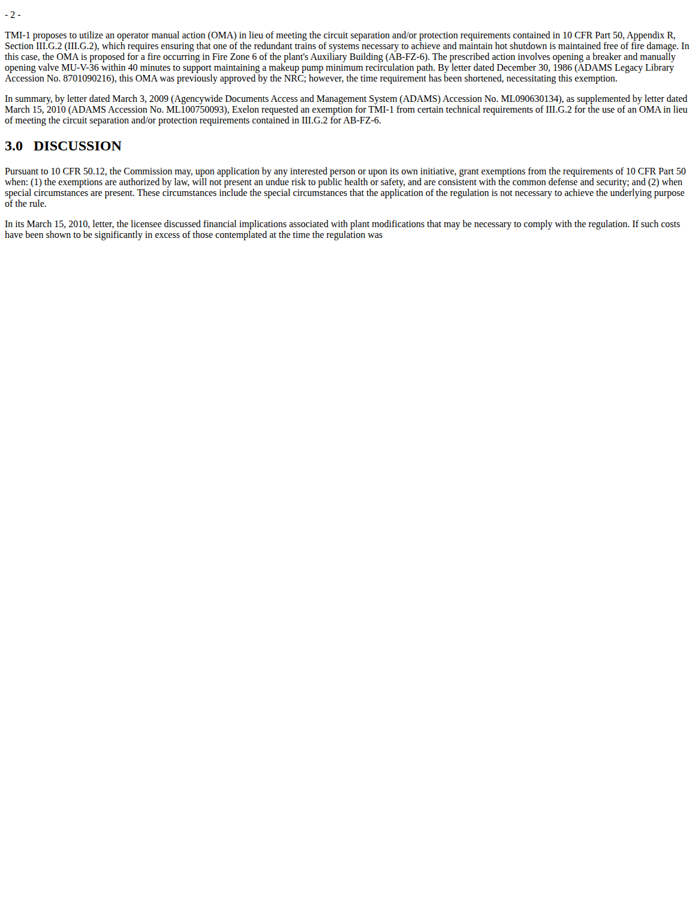- 2 -
TMI-1 proposes to utilize an operator manual action (OMA) in lieu of meeting the circuit separation and/or protection requirements contained in 10 CFR Part 50, Appendix R, Section III.G.2 (III.G.2), which requires ensuring that one of the redundant trains of systems necessary to achieve and maintain hot shutdown is maintained free of fire damage. In this case, the OMA is proposed for a fire occurring in Fire Zone 6 of the plant's Auxiliary Building (AB-FZ-6). The prescribed action involves opening a breaker and manually opening valve MU-V-36 within 40 minutes to support maintaining a makeup pump minimum recirculation path. By letter dated December 30, 1986 (ADAMS Legacy Library Accession No. 8701090216), this OMA was previously approved by the NRC; however, the time requirement has been shortened, necessitating this exemption.
In summary, by letter dated March 3, 2009 (Agencywide Documents Access and Management System (ADAMS) Accession No. ML090630134), as supplemented by letter dated March 15, 2010 (ADAMS Accession No. ML100750093), Exelon requested an exemption for TMI-1 from certain technical requirements of III.G.2 for the use of an OMA in lieu of meeting the circuit separation and/or protection requirements contained in III.G.2 for AB-FZ-6.
3.0 DISCUSSION
Pursuant to 10 CFR 50.12, the Commission may, upon application by any interested person or upon its own initiative, grant exemptions from the requirements of 10 CFR Part 50 when: (1) the exemptions are authorized by law, will not present an undue risk to public health or safety, and are consistent with the common defense and security; and (2) when special circumstances are present. These circumstances include the special circumstances that the application of the regulation is not necessary to achieve the underlying purpose of the rule.
In its March 15, 2010, letter, the licensee discussed financial implications associated with plant modifications that may be necessary to comply with the regulation. If such costs have been shown to be significantly in excess of those contemplated at the time the regulation was